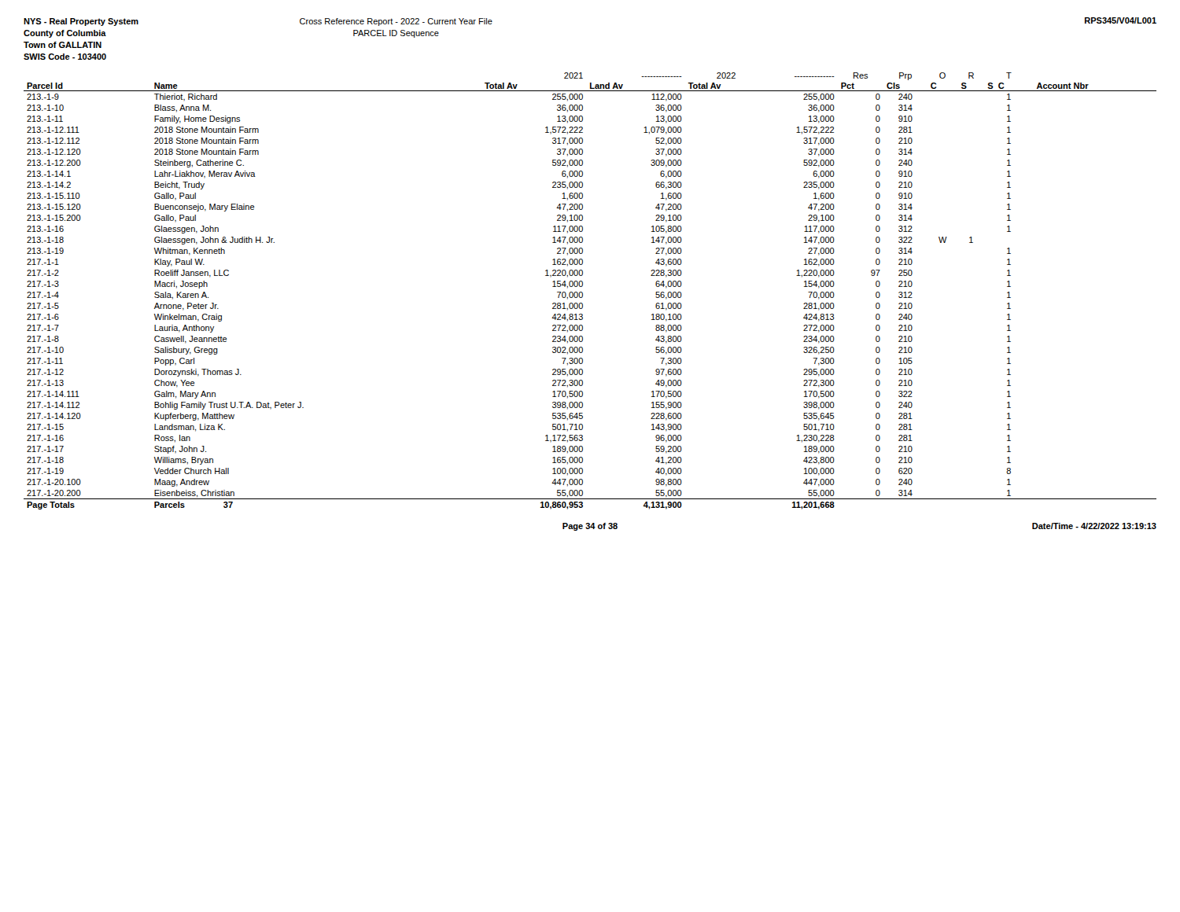NYS - Real Property System
County of Columbia
Town of GALLATIN
SWIS Code - 103400
Cross Reference Report - 2022 - Current Year File
PARCEL ID Sequence
RPS345/V04/L001
| | | 2021 | -------------- | 2022 | -------------- | Res | Prp | O | R | T | |
| --- | --- | --- | --- | --- | --- | --- | --- | --- | --- | --- | --- |
| Parcel Id | Name | Total Av | Land Av | Total Av | Pct | Cls | C | S | S C | Account Nbr |
| 213.-1-9 | Thieriot, Richard | 255,000 | 112,000 | 255,000 | 0 | 240 | | | 1 | |
| 213.-1-10 | Blass, Anna M. | 36,000 | 36,000 | 36,000 | 0 | 314 | | | 1 | |
| 213.-1-11 | Family, Home Designs | 13,000 | 13,000 | 13,000 | 0 | 910 | | | 1 | |
| 213.-1-12.111 | 2018 Stone Mountain Farm | 1,572,222 | 1,079,000 | 1,572,222 | 0 | 281 | | | 1 | |
| 213.-1-12.112 | 2018 Stone Mountain Farm | 317,000 | 52,000 | 317,000 | 0 | 210 | | | 1 | |
| 213.-1-12.120 | 2018 Stone Mountain Farm | 37,000 | 37,000 | 37,000 | 0 | 314 | | | 1 | |
| 213.-1-12.200 | Steinberg, Catherine C. | 592,000 | 309,000 | 592,000 | 0 | 240 | | | 1 | |
| 213.-1-14.1 | Lahr-Liakhov, Merav Aviva | 6,000 | 6,000 | 6,000 | 0 | 910 | | | 1 | |
| 213.-1-14.2 | Beicht, Trudy | 235,000 | 66,300 | 235,000 | 0 | 210 | | | 1 | |
| 213.-1-15.110 | Gallo, Paul | 1,600 | 1,600 | 1,600 | 0 | 910 | | | 1 | |
| 213.-1-15.120 | Buenconsejo, Mary Elaine | 47,200 | 47,200 | 47,200 | 0 | 314 | | | 1 | |
| 213.-1-15.200 | Gallo, Paul | 29,100 | 29,100 | 29,100 | 0 | 314 | | | 1 | |
| 213.-1-16 | Glaessgen, John | 117,000 | 105,800 | 117,000 | 0 | 312 | | | 1 | |
| 213.-1-18 | Glaessgen, John & Judith H. Jr. | 147,000 | 147,000 | 147,000 | 0 | 322 | W | 1 | | |
| 213.-1-19 | Whitman, Kenneth | 27,000 | 27,000 | 27,000 | 0 | 314 | | | 1 | |
| 217.-1-1 | Klay, Paul W. | 162,000 | 43,600 | 162,000 | 0 | 210 | | | 1 | |
| 217.-1-2 | Roeliff Jansen, LLC | 1,220,000 | 228,300 | 1,220,000 | 97 | 250 | | | 1 | |
| 217.-1-3 | Macri, Joseph | 154,000 | 64,000 | 154,000 | 0 | 210 | | | 1 | |
| 217.-1-4 | Sala, Karen A. | 70,000 | 56,000 | 70,000 | 0 | 312 | | | 1 | |
| 217.-1-5 | Arnone, Peter Jr. | 281,000 | 61,000 | 281,000 | 0 | 210 | | | 1 | |
| 217.-1-6 | Winkelman, Craig | 424,813 | 180,100 | 424,813 | 0 | 240 | | | 1 | |
| 217.-1-7 | Lauria, Anthony | 272,000 | 88,000 | 272,000 | 0 | 210 | | | 1 | |
| 217.-1-8 | Caswell, Jeannette | 234,000 | 43,800 | 234,000 | 0 | 210 | | | 1 | |
| 217.-1-10 | Salisbury, Gregg | 302,000 | 56,000 | 326,250 | 0 | 210 | | | 1 | |
| 217.-1-11 | Popp, Carl | 7,300 | 7,300 | 7,300 | 0 | 105 | | | 1 | |
| 217.-1-12 | Dorozynski, Thomas J. | 295,000 | 97,600 | 295,000 | 0 | 210 | | | 1 | |
| 217.-1-13 | Chow, Yee | 272,300 | 49,000 | 272,300 | 0 | 210 | | | 1 | |
| 217.-1-14.111 | Galm, Mary Ann | 170,500 | 170,500 | 170,500 | 0 | 322 | | | 1 | |
| 217.-1-14.112 | Bohlig Family Trust U.T.A. Dat, Peter J. | 398,000 | 155,900 | 398,000 | 0 | 240 | | | 1 | |
| 217.-1-14.120 | Kupferberg, Matthew | 535,645 | 228,600 | 535,645 | 0 | 281 | | | 1 | |
| 217.-1-15 | Landsman, Liza K. | 501,710 | 143,900 | 501,710 | 0 | 281 | | | 1 | |
| 217.-1-16 | Ross, Ian | 1,172,563 | 96,000 | 1,230,228 | 0 | 281 | | | 1 | |
| 217.-1-17 | Stapf, John J. | 189,000 | 59,200 | 189,000 | 0 | 210 | | | 1 | |
| 217.-1-18 | Williams, Bryan | 165,000 | 41,200 | 423,800 | 0 | 210 | | | 1 | |
| 217.-1-19 | Vedder Church Hall | 100,000 | 40,000 | 100,000 | 0 | 620 | | | 8 | |
| 217.-1-20.100 | Maag, Andrew | 447,000 | 98,800 | 447,000 | 0 | 240 | | | 1 | |
| 217.-1-20.200 | Eisenbeiss, Christian | 55,000 | 55,000 | 55,000 | 0 | 314 | | | 1 | |
| Page Totals | Parcels 37 | 10,860,953 | 4,131,900 | 11,201,668 | | | | | | |
Page 34 of 38 Date/Time - 4/22/2022 13:19:13